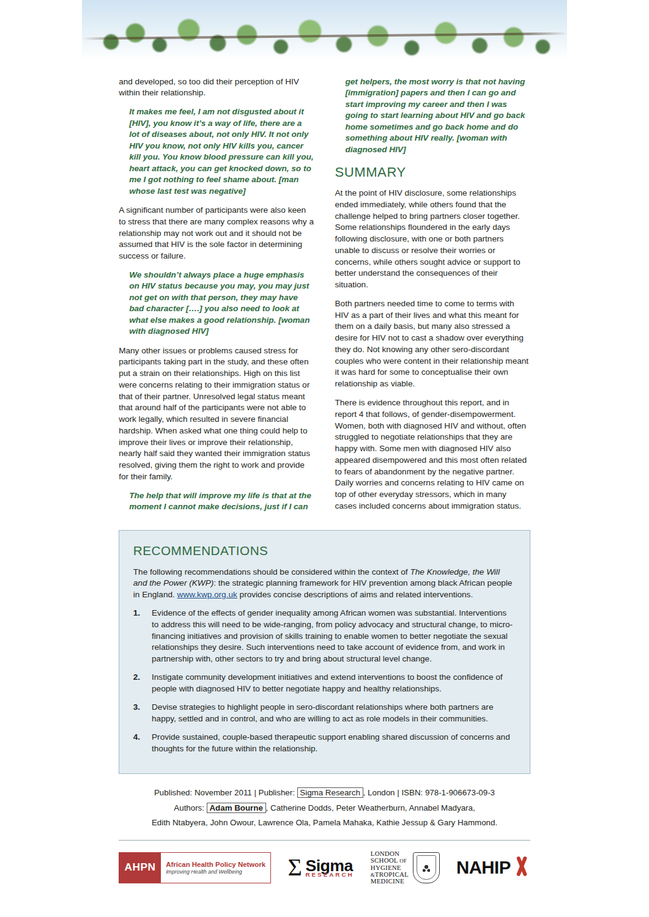and developed, so too did their perception of HIV within their relationship.
It makes me feel, I am not disgusted about it [HIV], you know it’s a way of life, there are a lot of diseases about, not only HIV. It not only HIV you know, not only HIV kills you, cancer kill you. You know blood pressure can kill you, heart attack, you can get knocked down, so to me I got nothing to feel shame about. [man whose last test was negative]
A significant number of participants were also keen to stress that there are many complex reasons why a relationship may not work out and it should not be assumed that HIV is the sole factor in determining success or failure.
We shouldn’t always place a huge emphasis on HIV status because you may, you may just not get on with that person, they may have bad character [….] you also need to look at what else makes a good relationship. [woman with diagnosed HIV]
Many other issues or problems caused stress for participants taking part in the study, and these often put a strain on their relationships. High on this list were concerns relating to their immigration status or that of their partner. Unresolved legal status meant that around half of the participants were not able to work legally, which resulted in severe financial hardship. When asked what one thing could help to improve their lives or improve their relationship, nearly half said they wanted their immigration status resolved, giving them the right to work and provide for their family.
The help that will improve my life is that at the moment I cannot make decisions, just if I can get helpers, the most worry is that not having [immigration] papers and then I can go and start improving my career and then I was going to start learning about HIV and go back home sometimes and go back home and do something about HIV really. [woman with diagnosed HIV]
SUMMARY
At the point of HIV disclosure, some relationships ended immediately, while others found that the challenge helped to bring partners closer together. Some relationships floundered in the early days following disclosure, with one or both partners unable to discuss or resolve their worries or concerns, while others sought advice or support to better understand the consequences of their situation.
Both partners needed time to come to terms with HIV as a part of their lives and what this meant for them on a daily basis, but many also stressed a desire for HIV not to cast a shadow over everything they do. Not knowing any other sero-discordant couples who were content in their relationship meant it was hard for some to conceptualise their own relationship as viable.
There is evidence throughout this report, and in report 4 that follows, of gender-disempowerment. Women, both with diagnosed HIV and without, often struggled to negotiate relationships that they are happy with. Some men with diagnosed HIV also appeared disempowered and this most often related to fears of abandonment by the negative partner. Daily worries and concerns relating to HIV came on top of other everyday stressors, which in many cases included concerns about immigration status.
RECOMMENDATIONS
The following recommendations should be considered within the context of The Knowledge, the Will and the Power (KWP): the strategic planning framework for HIV prevention among black African people in England. www.kwp.org.uk provides concise descriptions of aims and related interventions.
Evidence of the effects of gender inequality among African women was substantial. Interventions to address this will need to be wide-ranging, from policy advocacy and structural change, to micro-financing initiatives and provision of skills training to enable women to better negotiate the sexual relationships they desire. Such interventions need to take account of evidence from, and work in partnership with, other sectors to try and bring about structural level change.
Instigate community development initiatives and extend interventions to boost the confidence of people with diagnosed HIV to better negotiate happy and healthy relationships.
Devise strategies to highlight people in sero-discordant relationships where both partners are happy, settled and in control, and who are willing to act as role models in their communities.
Provide sustained, couple-based therapeutic support enabling shared discussion of concerns and thoughts for the future within the relationship.
Published: November 2011 | Publisher: Sigma Research, London | ISBN: 978-1-906673-09-3
Authors: Adam Bourne, Catherine Dodds, Peter Weatherburn, Annabel Madyara,
Edith Ntabyera, John Owour, Lawrence Ola, Pamela Mahaka, Kathie Jessup & Gary Hammond.
AHPN
African Health Policy Network
Improving Health and Wellbeing
Σ
Sigma
RESEARCH
LONDON
SCHOOL of
HYGIENE
&TROPICAL
MEDICINE
NAHIP